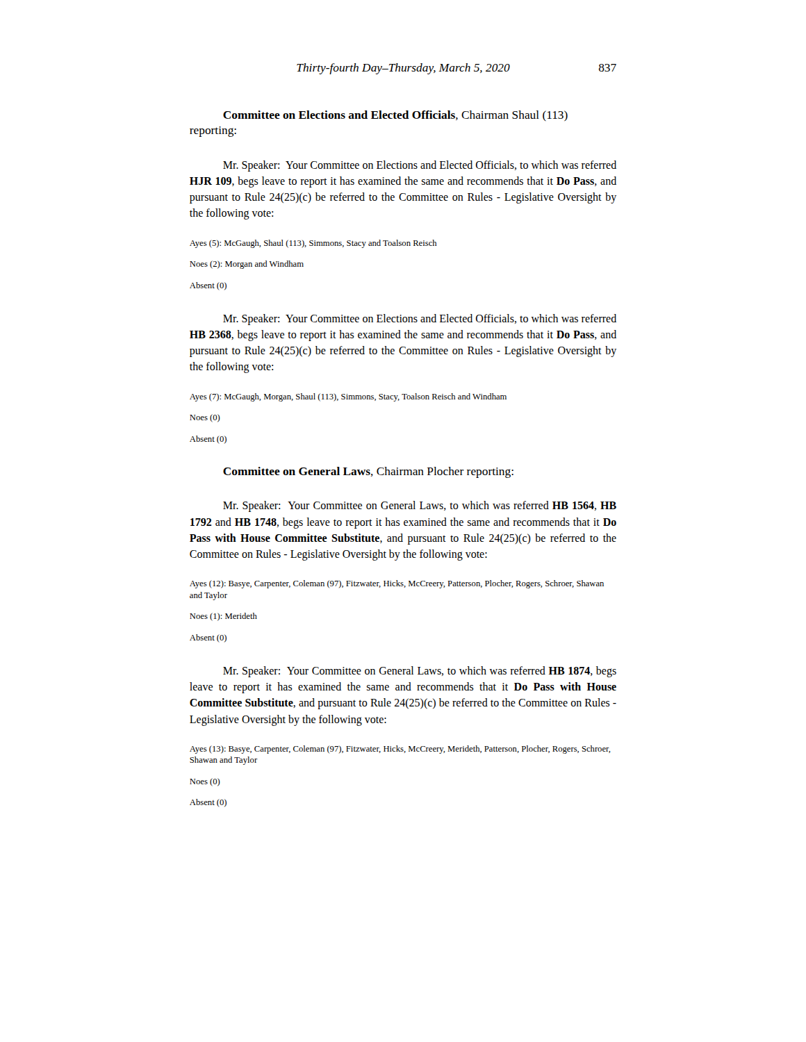Thirty-fourth Day–Thursday, March 5, 2020 837
Committee on Elections and Elected Officials, Chairman Shaul (113) reporting:
Mr. Speaker: Your Committee on Elections and Elected Officials, to which was referred HJR 109, begs leave to report it has examined the same and recommends that it Do Pass, and pursuant to Rule 24(25)(c) be referred to the Committee on Rules - Legislative Oversight by the following vote:
Ayes (5): McGaugh, Shaul (113), Simmons, Stacy and Toalson Reisch
Noes (2): Morgan and Windham
Absent (0)
Mr. Speaker: Your Committee on Elections and Elected Officials, to which was referred HB 2368, begs leave to report it has examined the same and recommends that it Do Pass, and pursuant to Rule 24(25)(c) be referred to the Committee on Rules - Legislative Oversight by the following vote:
Ayes (7): McGaugh, Morgan, Shaul (113), Simmons, Stacy, Toalson Reisch and Windham
Noes (0)
Absent (0)
Committee on General Laws, Chairman Plocher reporting:
Mr. Speaker: Your Committee on General Laws, to which was referred HB 1564, HB 1792 and HB 1748, begs leave to report it has examined the same and recommends that it Do Pass with House Committee Substitute, and pursuant to Rule 24(25)(c) be referred to the Committee on Rules - Legislative Oversight by the following vote:
Ayes (12): Basye, Carpenter, Coleman (97), Fitzwater, Hicks, McCreery, Patterson, Plocher, Rogers, Schroer, Shawan and Taylor
Noes (1): Merideth
Absent (0)
Mr. Speaker: Your Committee on General Laws, to which was referred HB 1874, begs leave to report it has examined the same and recommends that it Do Pass with House Committee Substitute, and pursuant to Rule 24(25)(c) be referred to the Committee on Rules - Legislative Oversight by the following vote:
Ayes (13): Basye, Carpenter, Coleman (97), Fitzwater, Hicks, McCreery, Merideth, Patterson, Plocher, Rogers, Schroer, Shawan and Taylor
Noes (0)
Absent (0)